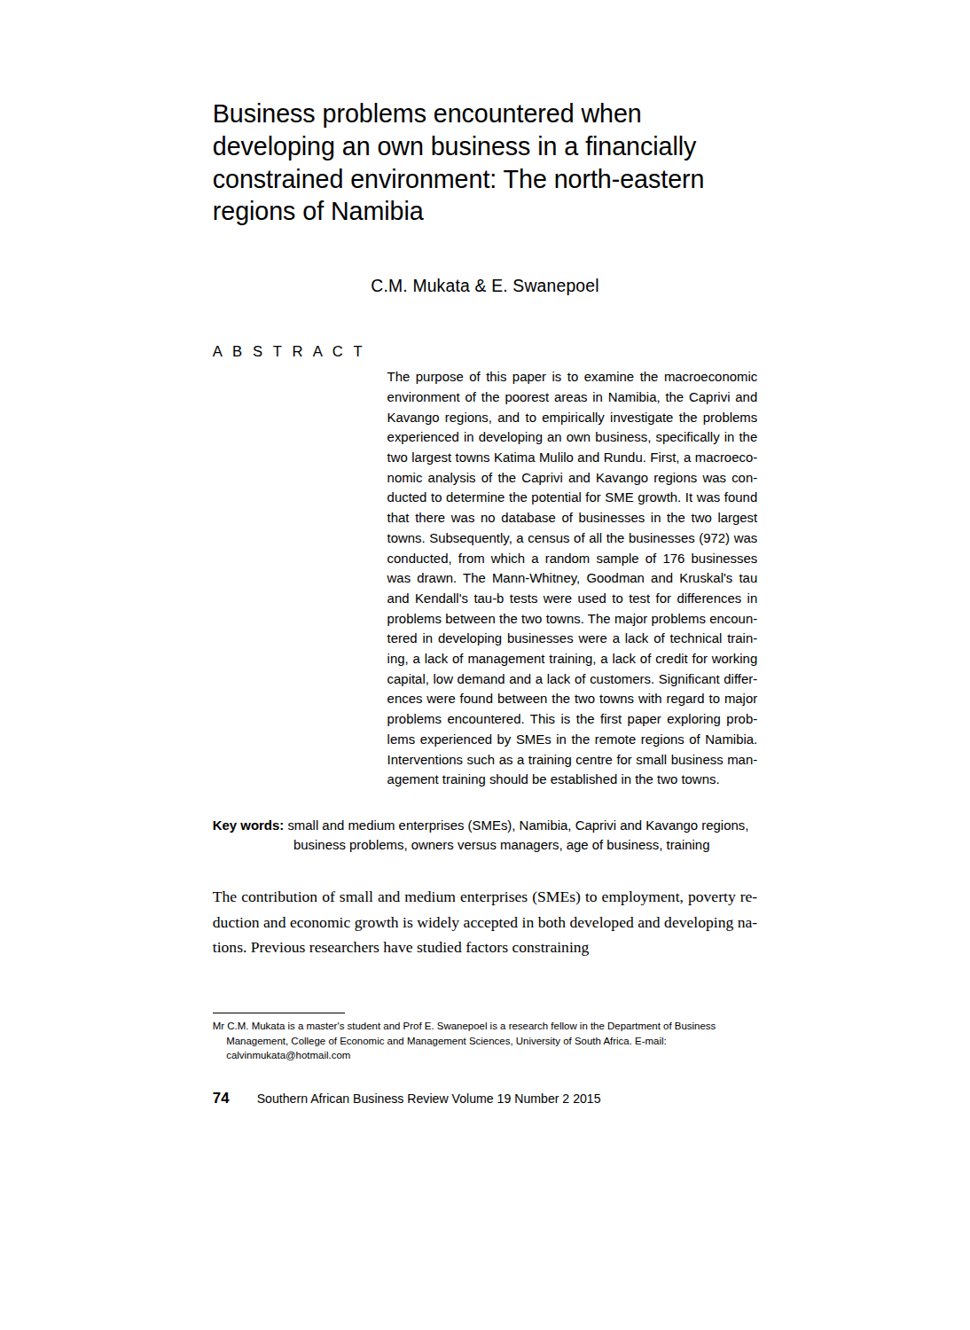Business problems encountered when developing an own business in a financially constrained environment: The north-eastern regions of Namibia
C.M. Mukata & E. Swanepoel
A B S T R A C T
The purpose of this paper is to examine the macroeconomic environment of the poorest areas in Namibia, the Caprivi and Kavango regions, and to empirically investigate the problems experienced in developing an own business, specifically in the two largest towns Katima Mulilo and Rundu. First, a macroeconomic analysis of the Caprivi and Kavango regions was conducted to determine the potential for SME growth. It was found that there was no database of businesses in the two largest towns. Subsequently, a census of all the businesses (972) was conducted, from which a random sample of 176 businesses was drawn. The Mann-Whitney, Goodman and Kruskal's tau and Kendall's tau-b tests were used to test for differences in problems between the two towns. The major problems encountered in developing businesses were a lack of technical training, a lack of management training, a lack of credit for working capital, low demand and a lack of customers. Significant differences were found between the two towns with regard to major problems encountered. This is the first paper exploring problems experienced by SMEs in the remote regions of Namibia. Interventions such as a training centre for small business management training should be established in the two towns.
Key words: small and medium enterprises (SMEs), Namibia, Caprivi and Kavango regions, business problems, owners versus managers, age of business, training
The contribution of small and medium enterprises (SMEs) to employment, poverty reduction and economic growth is widely accepted in both developed and developing nations. Previous researchers have studied factors constraining
Mr C.M. Mukata is a master's student and Prof E. Swanepoel is a research fellow in the Department of Business Management, College of Economic and Management Sciences, University of South Africa. E-mail: calvinmukata@hotmail.com
74 Southern African Business Review Volume 19 Number 2 2015